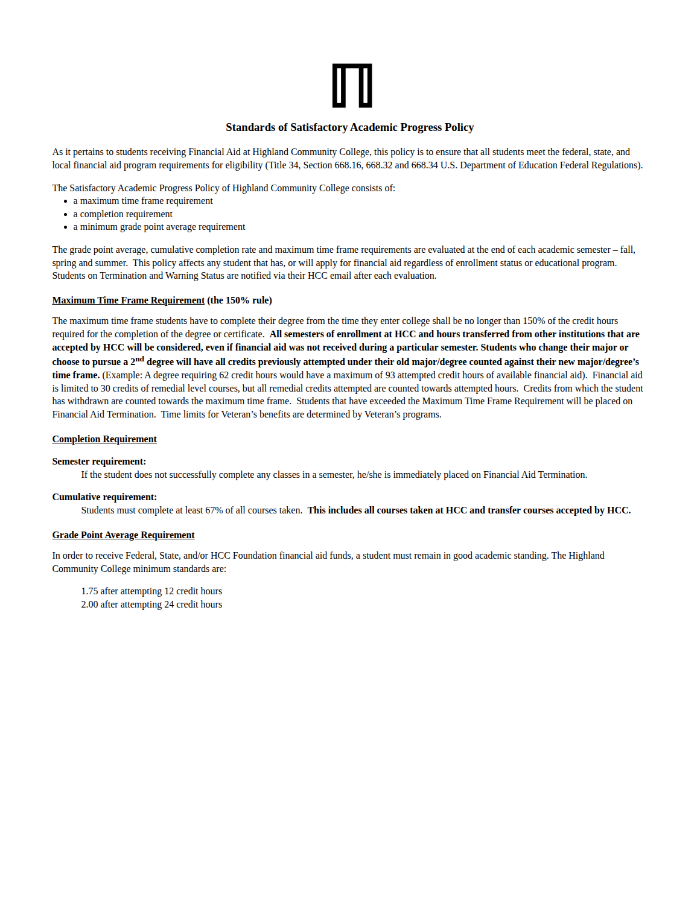ℿ
Standards of Satisfactory Academic Progress Policy
As it pertains to students receiving Financial Aid at Highland Community College, this policy is to ensure that all students meet the federal, state, and local financial aid program requirements for eligibility (Title 34, Section 668.16, 668.32 and 668.34 U.S. Department of Education Federal Regulations).
The Satisfactory Academic Progress Policy of Highland Community College consists of:
a maximum time frame requirement
a completion requirement
a minimum grade point average requirement
The grade point average, cumulative completion rate and maximum time frame requirements are evaluated at the end of each academic semester – fall, spring and summer. This policy affects any student that has, or will apply for financial aid regardless of enrollment status or educational program. Students on Termination and Warning Status are notified via their HCC email after each evaluation.
Maximum Time Frame Requirement (the 150% rule)
The maximum time frame students have to complete their degree from the time they enter college shall be no longer than 150% of the credit hours required for the completion of the degree or certificate. All semesters of enrollment at HCC and hours transferred from other institutions that are accepted by HCC will be considered, even if financial aid was not received during a particular semester. Students who change their major or choose to pursue a 2nd degree will have all credits previously attempted under their old major/degree counted against their new major/degree’s time frame. (Example: A degree requiring 62 credit hours would have a maximum of 93 attempted credit hours of available financial aid). Financial aid is limited to 30 credits of remedial level courses, but all remedial credits attempted are counted towards attempted hours. Credits from which the student has withdrawn are counted towards the maximum time frame. Students that have exceeded the Maximum Time Frame Requirement will be placed on Financial Aid Termination. Time limits for Veteran’s benefits are determined by Veteran’s programs.
Completion Requirement
Semester requirement:
If the student does not successfully complete any classes in a semester, he/she is immediately placed on Financial Aid Termination.
Cumulative requirement:
Students must complete at least 67% of all courses taken. This includes all courses taken at HCC and transfer courses accepted by HCC.
Grade Point Average Requirement
In order to receive Federal, State, and/or HCC Foundation financial aid funds, a student must remain in good academic standing. The Highland Community College minimum standards are:
1.75 after attempting 12 credit hours
2.00 after attempting 24 credit hours